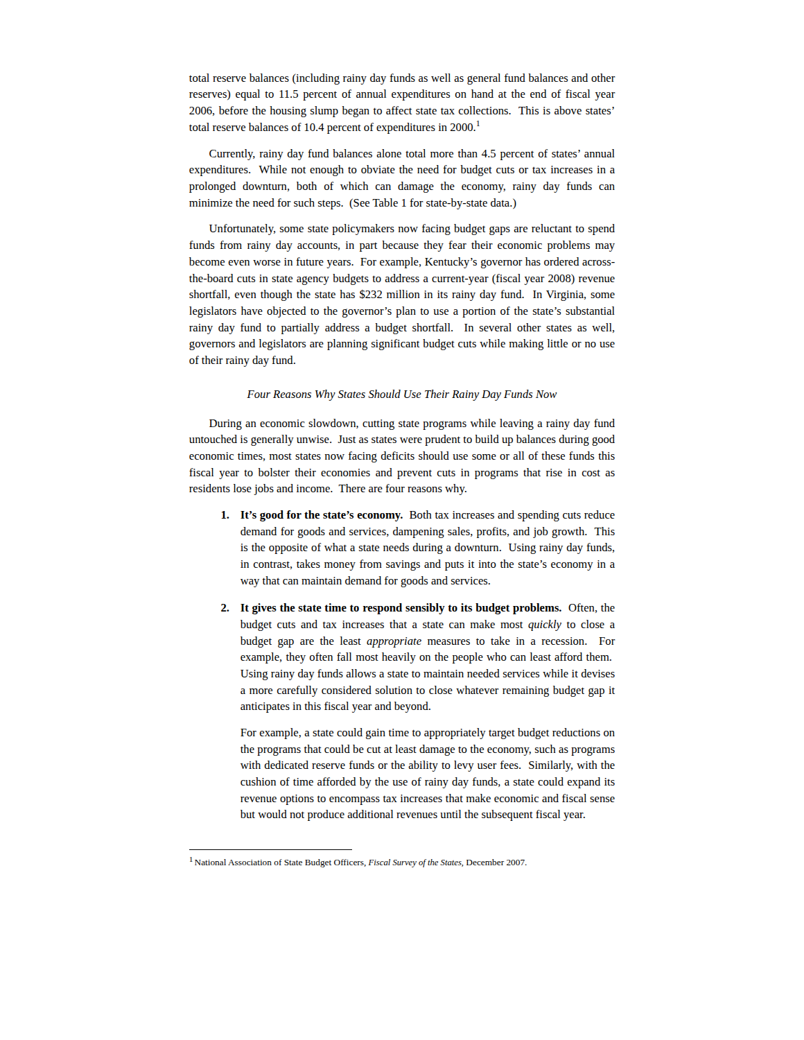total reserve balances (including rainy day funds as well as general fund balances and other reserves) equal to 11.5 percent of annual expenditures on hand at the end of fiscal year 2006, before the housing slump began to affect state tax collections. This is above states’ total reserve balances of 10.4 percent of expenditures in 2000.1
Currently, rainy day fund balances alone total more than 4.5 percent of states’ annual expenditures. While not enough to obviate the need for budget cuts or tax increases in a prolonged downturn, both of which can damage the economy, rainy day funds can minimize the need for such steps. (See Table 1 for state-by-state data.)
Unfortunately, some state policymakers now facing budget gaps are reluctant to spend funds from rainy day accounts, in part because they fear their economic problems may become even worse in future years. For example, Kentucky’s governor has ordered across-the-board cuts in state agency budgets to address a current-year (fiscal year 2008) revenue shortfall, even though the state has $232 million in its rainy day fund. In Virginia, some legislators have objected to the governor’s plan to use a portion of the state’s substantial rainy day fund to partially address a budget shortfall. In several other states as well, governors and legislators are planning significant budget cuts while making little or no use of their rainy day fund.
Four Reasons Why States Should Use Their Rainy Day Funds Now
During an economic slowdown, cutting state programs while leaving a rainy day fund untouched is generally unwise. Just as states were prudent to build up balances during good economic times, most states now facing deficits should use some or all of these funds this fiscal year to bolster their economies and prevent cuts in programs that rise in cost as residents lose jobs and income. There are four reasons why.
It’s good for the state’s economy. Both tax increases and spending cuts reduce demand for goods and services, dampening sales, profits, and job growth. This is the opposite of what a state needs during a downturn. Using rainy day funds, in contrast, takes money from savings and puts it into the state’s economy in a way that can maintain demand for goods and services.
It gives the state time to respond sensibly to its budget problems. Often, the budget cuts and tax increases that a state can make most quickly to close a budget gap are the least appropriate measures to take in a recession. For example, they often fall most heavily on the people who can least afford them. Using rainy day funds allows a state to maintain needed services while it devises a more carefully considered solution to close whatever remaining budget gap it anticipates in this fiscal year and beyond.
For example, a state could gain time to appropriately target budget reductions on the programs that could be cut at least damage to the economy, such as programs with dedicated reserve funds or the ability to levy user fees. Similarly, with the cushion of time afforded by the use of rainy day funds, a state could expand its revenue options to encompass tax increases that make economic and fiscal sense but would not produce additional revenues until the subsequent fiscal year.
1 National Association of State Budget Officers, Fiscal Survey of the States, December 2007.